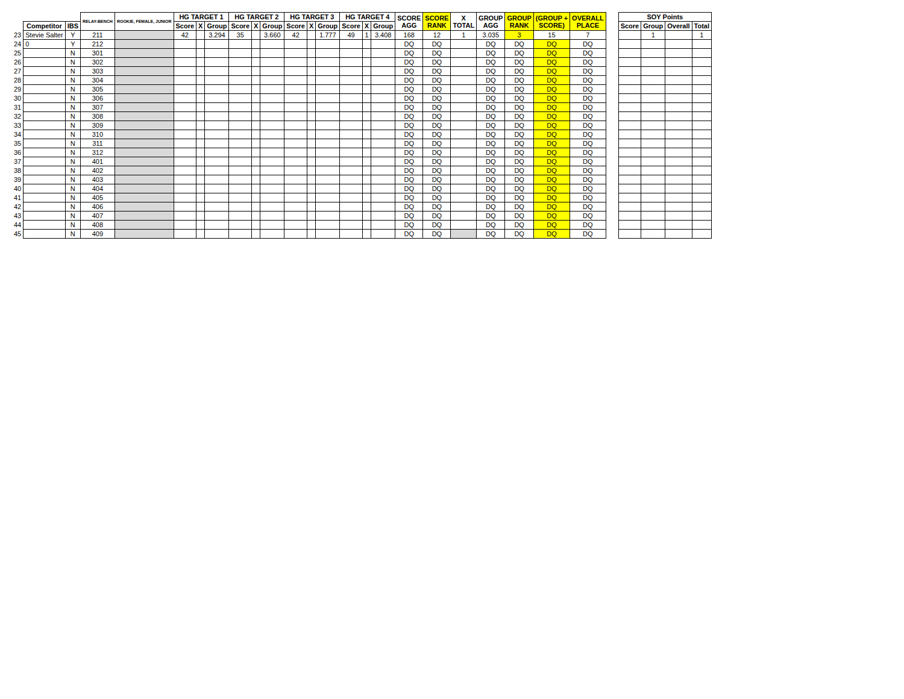| | | | RELAY-BENCH | ROOKIE, FEMALE, JUNIOR | HG TARGET 1 | HG TARGET 2 | HG TARGET 3 | HG TARGET 4 | SCORE AGG | SCORE RANK | X TOTAL | GROUP AGG | GROUP RANK | (GROUP + SCORE) | OVERALL PLACE | | SOY Points |
| | Competitor | IBS | Score | X | Group | Score | X | Group | Score | X | Group | Score | X | Group | | Score | Group | Overall | Total |
| 23 | Stevie Salter | Y | 211 | | 42 | | 3.294 | 35 | | 3.660 | 42 | | 1.777 | 49 | 1 | 3.408 | 168 | 12 | 1 | 3.035 | 3 | 15 | 7 | | | 1 | | 1 |
| 24 | 0 | Y | 212 | | | | | | | | | | | | | | DQ | DQ | | DQ | DQ | DQ | DQ | | | | | |
| 25 | | N | 301 | | | | | | | | | | | | | | DQ | DQ | | DQ | DQ | DQ | DQ | | | | | |
| 26 | | N | 302 | | | | | | | | | | | | | | DQ | DQ | | DQ | DQ | DQ | DQ | | | | | |
| 27 | | N | 303 | | | | | | | | | | | | | | DQ | DQ | | DQ | DQ | DQ | DQ | | | | | |
| 28 | | N | 304 | | | | | | | | | | | | | | DQ | DQ | | DQ | DQ | DQ | DQ | | | | | |
| 29 | | N | 305 | | | | | | | | | | | | | | DQ | DQ | | DQ | DQ | DQ | DQ | | | | | |
| 30 | | N | 306 | | | | | | | | | | | | | | DQ | DQ | | DQ | DQ | DQ | DQ | | | | | |
| 31 | | N | 307 | | | | | | | | | | | | | | DQ | DQ | | DQ | DQ | DQ | DQ | | | | | |
| 32 | | N | 308 | | | | | | | | | | | | | | DQ | DQ | | DQ | DQ | DQ | DQ | | | | | |
| 33 | | N | 309 | | | | | | | | | | | | | | DQ | DQ | | DQ | DQ | DQ | DQ | | | | | |
| 34 | | N | 310 | | | | | | | | | | | | | | DQ | DQ | | DQ | DQ | DQ | DQ | | | | | |
| 35 | | N | 311 | | | | | | | | | | | | | | DQ | DQ | | DQ | DQ | DQ | DQ | | | | | |
| 36 | | N | 312 | | | | | | | | | | | | | | DQ | DQ | | DQ | DQ | DQ | DQ | | | | | |
| 37 | | N | 401 | | | | | | | | | | | | | | DQ | DQ | | DQ | DQ | DQ | DQ | | | | | |
| 38 | | N | 402 | | | | | | | | | | | | | | DQ | DQ | | DQ | DQ | DQ | DQ | | | | | |
| 39 | | N | 403 | | | | | | | | | | | | | | DQ | DQ | | DQ | DQ | DQ | DQ | | | | | |
| 40 | | N | 404 | | | | | | | | | | | | | | DQ | DQ | | DQ | DQ | DQ | DQ | | | | | |
| 41 | | N | 405 | | | | | | | | | | | | | | DQ | DQ | | DQ | DQ | DQ | DQ | | | | | |
| 42 | | N | 406 | | | | | | | | | | | | | | DQ | DQ | | DQ | DQ | DQ | DQ | | | | | |
| 43 | | N | 407 | | | | | | | | | | | | | | DQ | DQ | | DQ | DQ | DQ | DQ | | | | | |
| 44 | | N | 408 | | | | | | | | | | | | | | DQ | DQ | | DQ | DQ | DQ | DQ | | | | | |
| 45 | | N | 409 | | | | | | | | | | | | | | DQ | DQ | | DQ | DQ | DQ | DQ | | | | | |